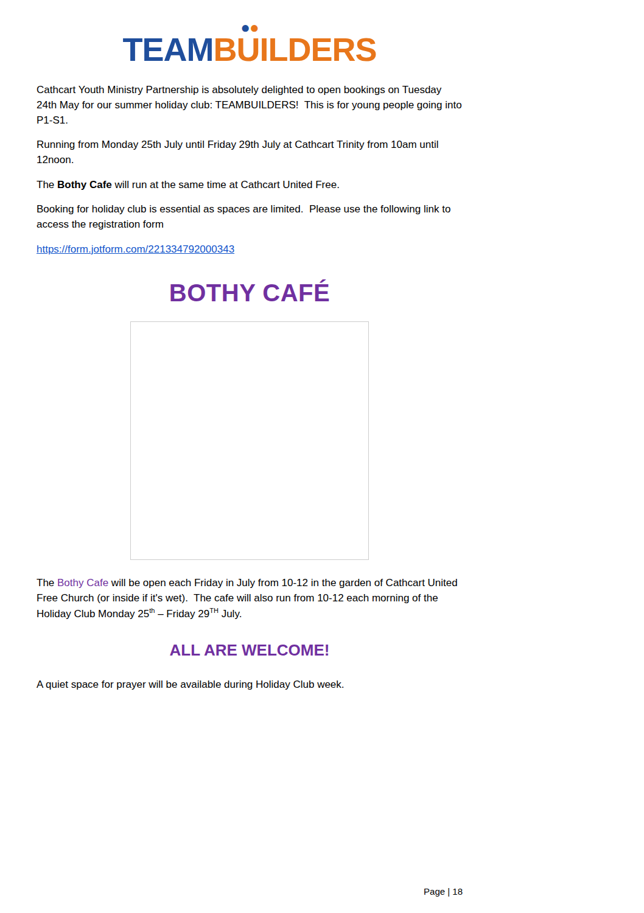●● TEAM BUILDERS
Cathcart Youth Ministry Partnership is absolutely delighted to open bookings on Tuesday 24th May for our summer holiday club: TEAMBUILDERS! This is for young people going into P1-S1.
Running from Monday 25th July until Friday 29th July at Cathcart Trinity from 10am until 12noon.
The Bothy Cafe will run at the same time at Cathcart United Free.
Booking for holiday club is essential as spaces are limited. Please use the following link to access the registration form
https://form.jotform.com/221334792000343
BOTHY CAFÉ
The Bothy Cafe will be open each Friday in July from 10-12 in the garden of Cathcart United Free Church (or inside if it's wet). The cafe will also run from 10-12 each morning of the Holiday Club Monday 25th – Friday 29TH July.
ALL ARE WELCOME!
A quiet space for prayer will be available during Holiday Club week.
Page | 18